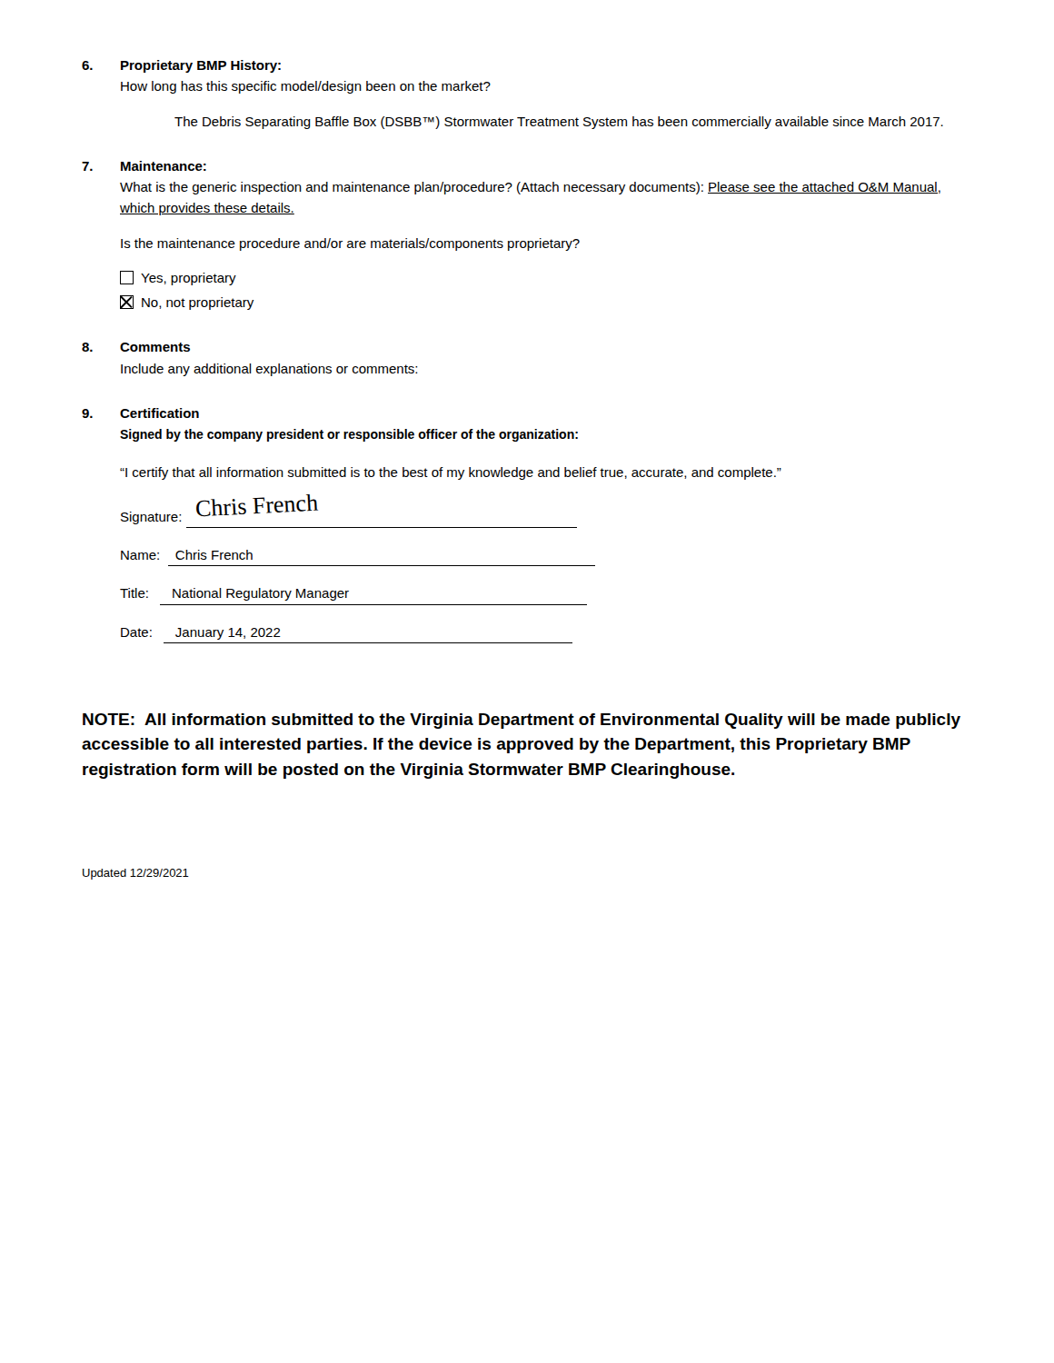Proprietary BMP History:
How long has this specific model/design been on the market?
The Debris Separating Baffle Box (DSBB™) Stormwater Treatment System has been commercially available since March 2017.
Maintenance:
What is the generic inspection and maintenance plan/procedure? (Attach necessary documents): Please see the attached O&M Manual, which provides these details.
Is the maintenance procedure and/or are materials/components proprietary?
Yes, proprietary
No, not proprietary
Comments
Include any additional explanations or comments:
Certification
Signed by the company president or responsible officer of the organization:
“I certify that all information submitted is to the best of my knowledge and belief true, accurate, and complete.”
Signature: Chris French
Name: Chris French
Title: National Regulatory Manager
Date: January 14, 2022
NOTE: All information submitted to the Virginia Department of Environmental Quality will be made publicly accessible to all interested parties. If the device is approved by the Department, this Proprietary BMP registration form will be posted on the Virginia Stormwater BMP Clearinghouse.
Updated 12/29/2021